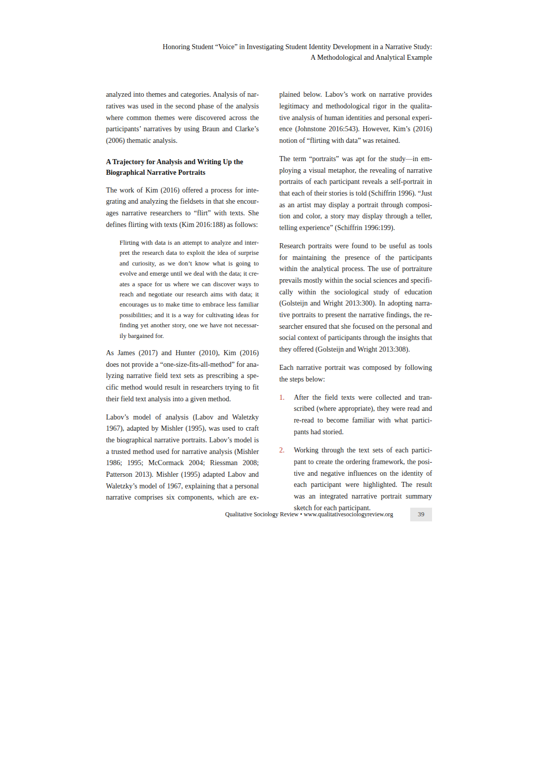Honoring Student “Voice” in Investigating Student Identity Development in a Narrative Study:
A Methodological and Analytical Example
analyzed into themes and categories. Analysis of narratives was used in the second phase of the analysis where common themes were discovered across the participants’ narratives by using Braun and Clarke’s (2006) thematic analysis.
A Trajectory for Analysis and Writing Up the Biographical Narrative Portraits
The work of Kim (2016) offered a process for integrating and analyzing the fieldsets in that she encourages narrative researchers to “flirt” with texts. She defines flirting with texts (Kim 2016:188) as follows:
Flirting with data is an attempt to analyze and interpret the research data to exploit the idea of surprise and curiosity, as we don’t know what is going to evolve and emerge until we deal with the data; it creates a space for us where we can discover ways to reach and negotiate our research aims with data; it encourages us to make time to embrace less familiar possibilities; and it is a way for cultivating ideas for finding yet another story, one we have not necessarily bargained for.
As James (2017) and Hunter (2010), Kim (2016) does not provide a “one-size-fits-all-method” for analyzing narrative field text sets as prescribing a specific method would result in researchers trying to fit their field text analysis into a given method.
Labov’s model of analysis (Labov and Waletzky 1967), adapted by Mishler (1995), was used to craft the biographical narrative portraits. Labov’s model is a trusted method used for narrative analysis (Mishler 1986; 1995; McCormack 2004; Riessman 2008; Patterson 2013). Mishler (1995) adapted Labov and Waletzky’s model of 1967, explaining that a personal narrative comprises six components, which are explained below. Labov’s work on narrative provides legitimacy and methodological rigor in the qualitative analysis of human identities and personal experience (Johnstone 2016:543). However, Kim’s (2016) notion of “flirting with data” was retained.
The term “portraits” was apt for the study—in employing a visual metaphor, the revealing of narrative portraits of each participant reveals a self-portrait in that each of their stories is told (Schiffrin 1996). “Just as an artist may display a portrait through composition and color, a story may display through a teller, telling experience” (Schiffrin 1996:199).
Research portraits were found to be useful as tools for maintaining the presence of the participants within the analytical process. The use of portraiture prevails mostly within the social sciences and specifically within the sociological study of education (Golsteijn and Wright 2013:300). In adopting narrative portraits to present the narrative findings, the researcher ensured that she focused on the personal and social context of participants through the insights that they offered (Golsteijn and Wright 2013:308).
Each narrative portrait was composed by following the steps below:
After the field texts were collected and transcribed (where appropriate), they were read and re-read to become familiar with what participants had storied.
Working through the text sets of each participant to create the ordering framework, the positive and negative influences on the identity of each participant were highlighted. The result was an integrated narrative portrait summary sketch for each participant.
Qualitative Sociology Review • www.qualitativesociologyreview.org 39